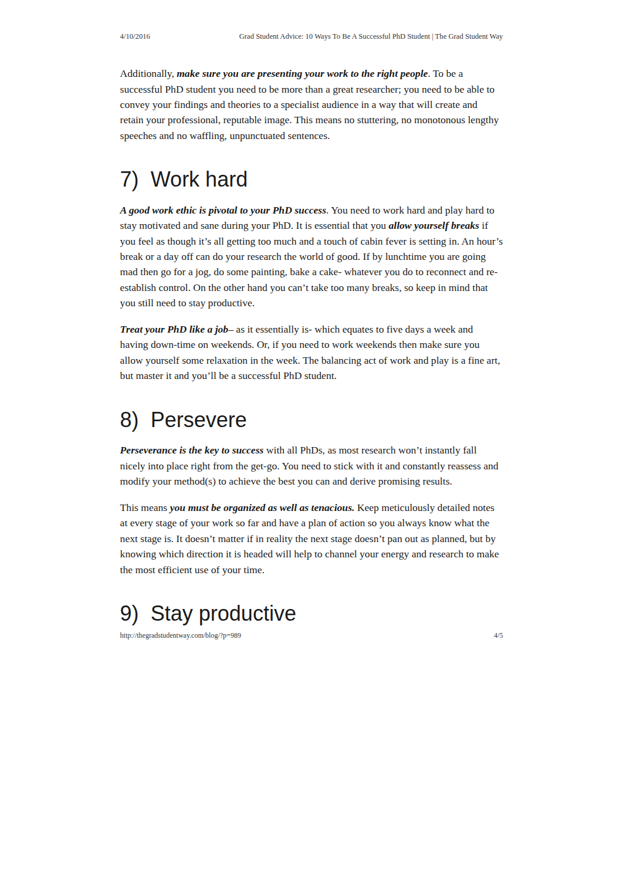4/10/2016
Grad Student Advice: 10 Ways To Be A Successful PhD Student | The Grad Student Way
Additionally, make sure you are presenting your work to the right people. To be a successful PhD student you need to be more than a great researcher; you need to be able to convey your findings and theories to a specialist audience in a way that will create and retain your professional, reputable image. This means no stuttering, no monotonous lengthy speeches and no waffling, unpunctuated sentences.
7) Work hard
A good work ethic is pivotal to your PhD success. You need to work hard and play hard to stay motivated and sane during your PhD. It is essential that you allow yourself breaks if you feel as though it’s all getting too much and a touch of cabin fever is setting in. An hour’s break or a day off can do your research the world of good. If by lunchtime you are going mad then go for a jog, do some painting, bake a cake- whatever you do to reconnect and re-establish control. On the other hand you can’t take too many breaks, so keep in mind that you still need to stay productive.
Treat your PhD like a job– as it essentially is- which equates to five days a week and having down-time on weekends. Or, if you need to work weekends then make sure you allow yourself some relaxation in the week. The balancing act of work and play is a fine art, but master it and you’ll be a successful PhD student.
8) Persevere
Perseverance is the key to success with all PhDs, as most research won’t instantly fall nicely into place right from the get-go. You need to stick with it and constantly reassess and modify your method(s) to achieve the best you can and derive promising results.
This means you must be organized as well as tenacious. Keep meticulously detailed notes at every stage of your work so far and have a plan of action so you always know what the next stage is. It doesn’t matter if in reality the next stage doesn’t pan out as planned, but by knowing which direction it is headed will help to channel your energy and research to make the most efficient use of your time.
9) Stay productive
http://thegradstudentway.com/blog/?p=989
4/5